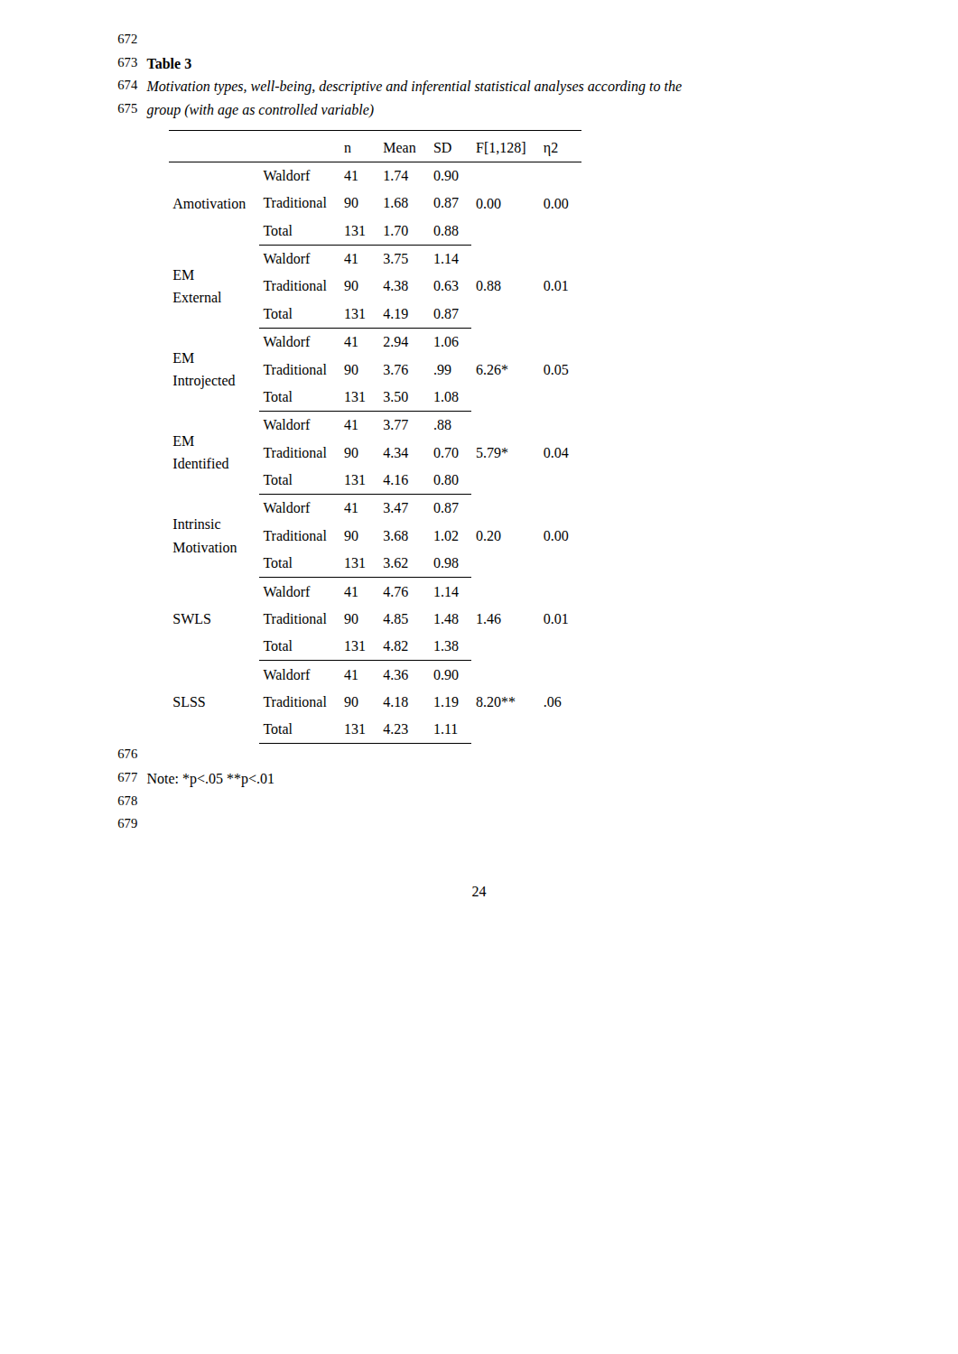672
673
Table 3
674
Motivation types, well-being, descriptive and inferential statistical analyses according to the
675
group (with age as controlled variable)
| | | n | Mean | SD | F[1,128] | η2 |
| --- | --- | --- | --- | --- | --- | --- |
| Amotivation | Waldorf | 41 | 1.74 | 0.90 | 0.00 | 0.00 |
| Traditional | 90 | 1.68 | 0.87 |
| Total | 131 | 1.70 | 0.88 |
| EM External | Waldorf | 41 | 3.75 | 1.14 | 0.88 | 0.01 |
| Traditional | 90 | 4.38 | 0.63 |
| Total | 131 | 4.19 | 0.87 |
| EM Introjected | Waldorf | 41 | 2.94 | 1.06 | 6.26* | 0.05 |
| Traditional | 90 | 3.76 | .99 |
| Total | 131 | 3.50 | 1.08 |
| EM Identified | Waldorf | 41 | 3.77 | .88 | 5.79* | 0.04 |
| Traditional | 90 | 4.34 | 0.70 |
| Total | 131 | 4.16 | 0.80 |
| Intrinsic Motivation | Waldorf | 41 | 3.47 | 0.87 | 0.20 | 0.00 |
| Traditional | 90 | 3.68 | 1.02 |
| Total | 131 | 3.62 | 0.98 |
| SWLS | Waldorf | 41 | 4.76 | 1.14 | 1.46 | 0.01 |
| Traditional | 90 | 4.85 | 1.48 |
| Total | 131 | 4.82 | 1.38 |
| SLSS | Waldorf | 41 | 4.36 | 0.90 | 8.20** | .06 |
| Traditional | 90 | 4.18 | 1.19 |
| Total | 131 | 4.23 | 1.11 |
676
677
Note: *p<.05 **p<.01
678
679
24